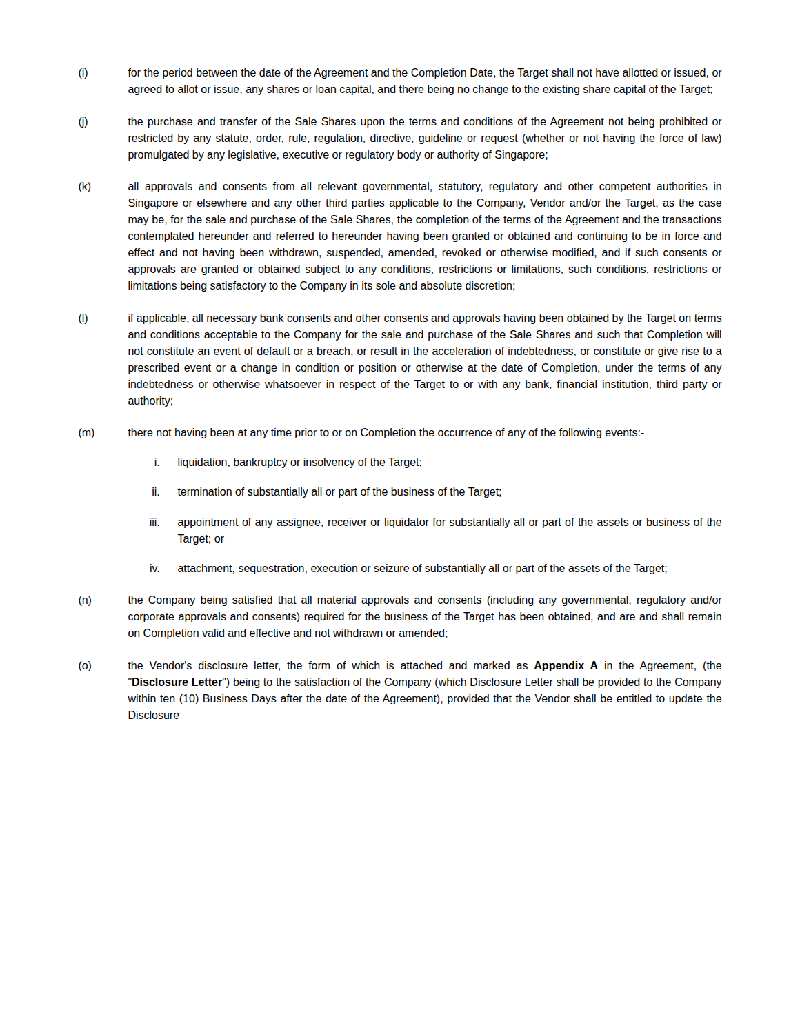(i) for the period between the date of the Agreement and the Completion Date, the Target shall not have allotted or issued, or agreed to allot or issue, any shares or loan capital, and there being no change to the existing share capital of the Target;
(j) the purchase and transfer of the Sale Shares upon the terms and conditions of the Agreement not being prohibited or restricted by any statute, order, rule, regulation, directive, guideline or request (whether or not having the force of law) promulgated by any legislative, executive or regulatory body or authority of Singapore;
(k) all approvals and consents from all relevant governmental, statutory, regulatory and other competent authorities in Singapore or elsewhere and any other third parties applicable to the Company, Vendor and/or the Target, as the case may be, for the sale and purchase of the Sale Shares, the completion of the terms of the Agreement and the transactions contemplated hereunder and referred to hereunder having been granted or obtained and continuing to be in force and effect and not having been withdrawn, suspended, amended, revoked or otherwise modified, and if such consents or approvals are granted or obtained subject to any conditions, restrictions or limitations, such conditions, restrictions or limitations being satisfactory to the Company in its sole and absolute discretion;
(l) if applicable, all necessary bank consents and other consents and approvals having been obtained by the Target on terms and conditions acceptable to the Company for the sale and purchase of the Sale Shares and such that Completion will not constitute an event of default or a breach, or result in the acceleration of indebtedness, or constitute or give rise to a prescribed event or a change in condition or position or otherwise at the date of Completion, under the terms of any indebtedness or otherwise whatsoever in respect of the Target to or with any bank, financial institution, third party or authority;
(m) there not having been at any time prior to or on Completion the occurrence of any of the following events:-
i. liquidation, bankruptcy or insolvency of the Target;
ii. termination of substantially all or part of the business of the Target;
iii. appointment of any assignee, receiver or liquidator for substantially all or part of the assets or business of the Target; or
iv. attachment, sequestration, execution or seizure of substantially all or part of the assets of the Target;
(n) the Company being satisfied that all material approvals and consents (including any governmental, regulatory and/or corporate approvals and consents) required for the business of the Target has been obtained, and are and shall remain on Completion valid and effective and not withdrawn or amended;
(o) the Vendor's disclosure letter, the form of which is attached and marked as Appendix A in the Agreement, (the "Disclosure Letter") being to the satisfaction of the Company (which Disclosure Letter shall be provided to the Company within ten (10) Business Days after the date of the Agreement), provided that the Vendor shall be entitled to update the Disclosure